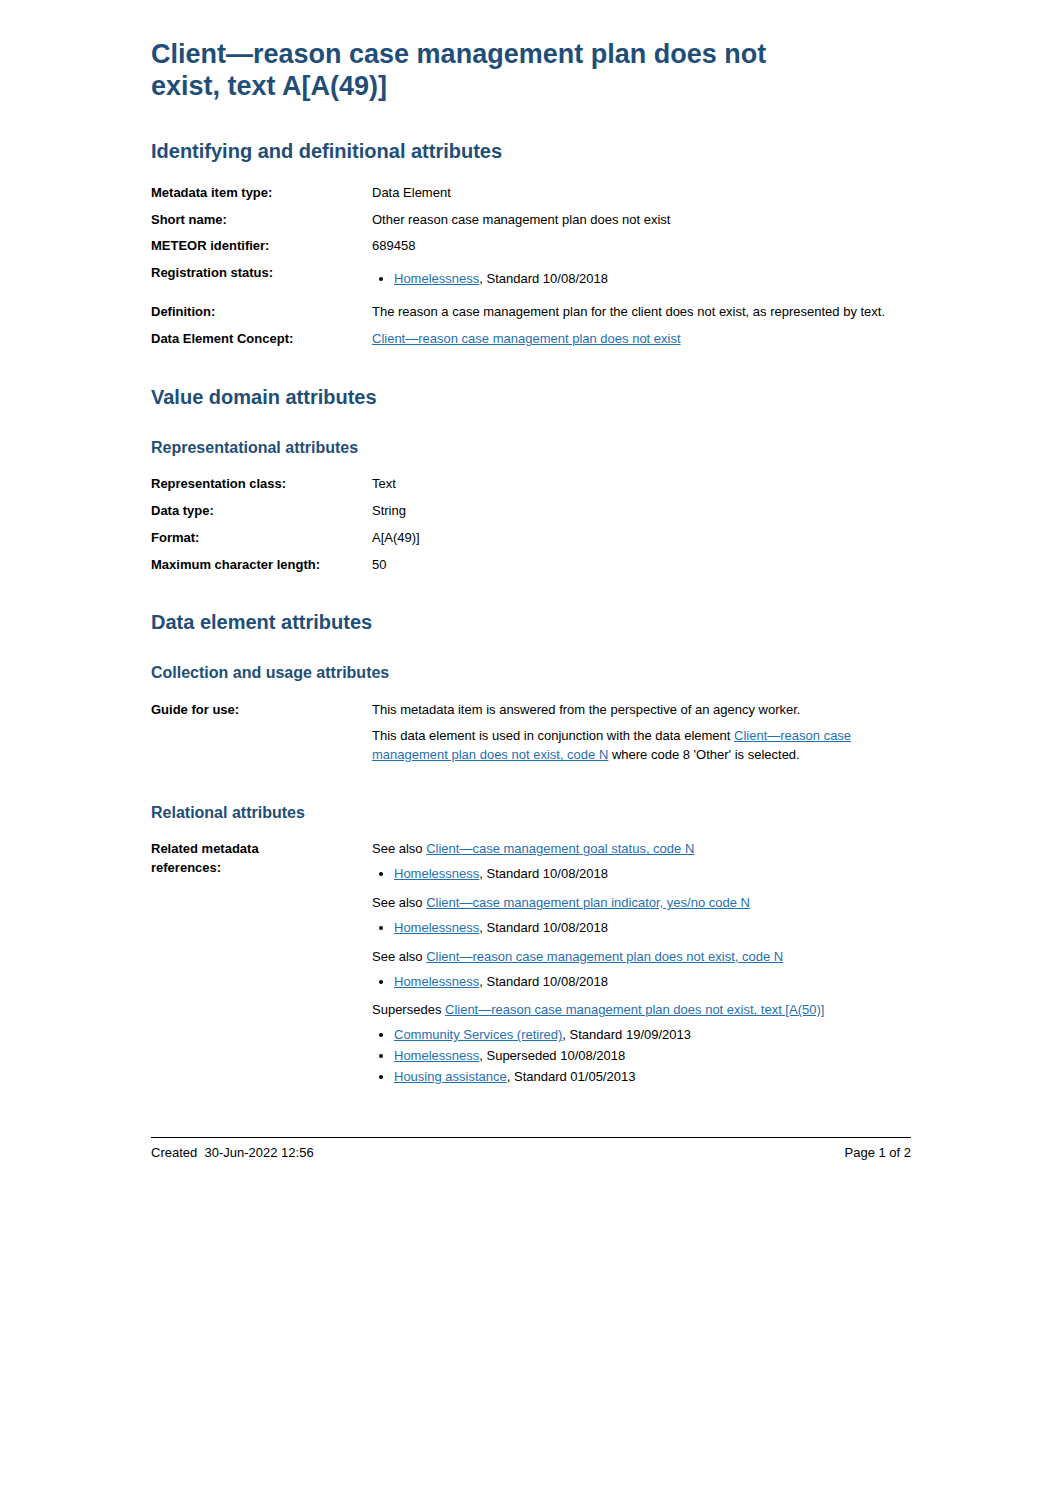Client—reason case management plan does not
exist, text A[A(49)]
Identifying and definitional attributes
| Metadata item type: | Data Element |
| Short name: | Other reason case management plan does not exist |
| METEOR identifier: | 689458 |
| Registration status: | Homelessness , Standard 10/08/2018 |
| Definition: | The reason a case management plan for the client does not exist, as represented by text. |
| Data Element Concept: | Client—reason case management plan does not exist |
Value domain attributes
Representational attributes
| Representation class: | Text |
| Data type: | String |
| Format: | A[A(49)] |
| Maximum character length: | 50 |
Data element attributes
Collection and usage attributes
| Guide for use: | This metadata item is answered from the perspective of an agency worker. This data element is used in conjunction with the data element Client—reason case management plan does not exist, code N where code 8 'Other' is selected. |
Relational attributes
| Related metadata references: | See also Client—case management goal status, code N Homelessness , Standard 10/08/2018 See also Client—case management plan indicator, yes/no code N Homelessness , Standard 10/08/2018 See also Client—reason case management plan does not exist, code N Homelessness , Standard 10/08/2018 Supersedes Client—reason case management plan does not exist, text [A(50)] Community Services (retired) , Standard 19/09/2013 Homelessness , Superseded 10/08/2018 Housing assistance , Standard 01/05/2013 |
Created 30-Jun-2022 12:56 Page 1 of 2